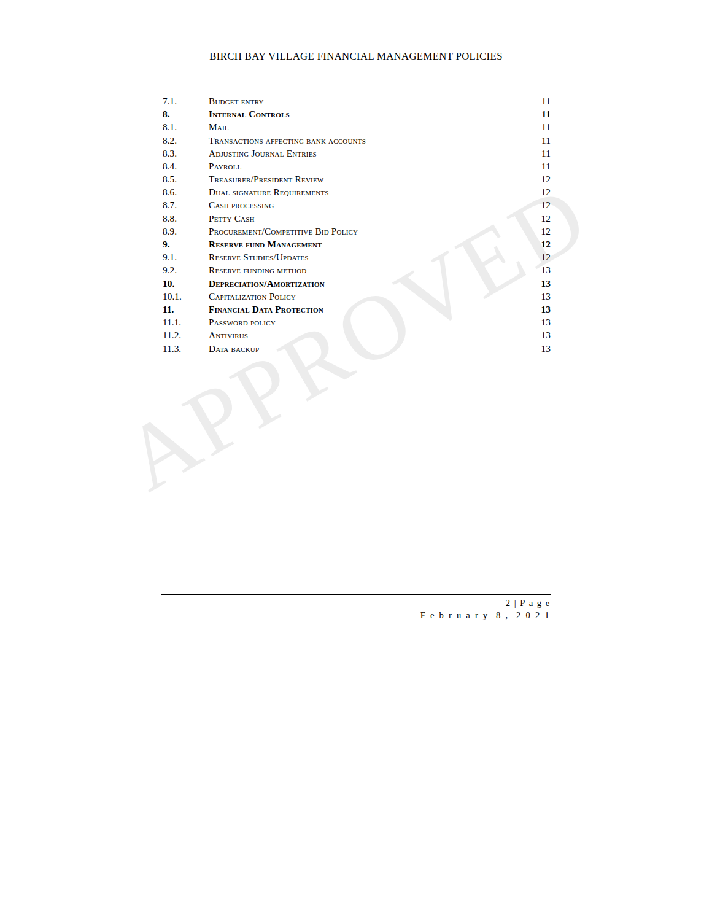APPROVED
BIRCH BAY VILLAGE FINANCIAL MANAGEMENT POLICIES
| 7.1. | Budget entry | 11 |
| 8. | Internal Controls | 11 |
| 8.1. | Mail | 11 |
| 8.2. | Transactions affecting bank accounts | 11 |
| 8.3. | Adjusting Journal Entries | 11 |
| 8.4. | Payroll | 11 |
| 8.5. | Treasurer/President Review | 12 |
| 8.6. | Dual signature Requirements | 12 |
| 8.7. | Cash processing | 12 |
| 8.8. | Petty Cash | 12 |
| 8.9. | Procurement/Competitive Bid Policy | 12 |
| 9. | Reserve fund Management | 12 |
| 9.1. | Reserve Studies/Updates | 12 |
| 9.2. | Reserve funding method | 13 |
| 10. | Depreciation/Amortization | 13 |
| 10.1. | Capitalization Policy | 13 |
| 11. | Financial Data Protection | 13 |
| 11.1. | Password policy | 13 |
| 11.2. | Antivirus | 13 |
| 11.3. | Data backup | 13 |
2 | P a g e
F e b r u a r y 8 , 2 0 2 1